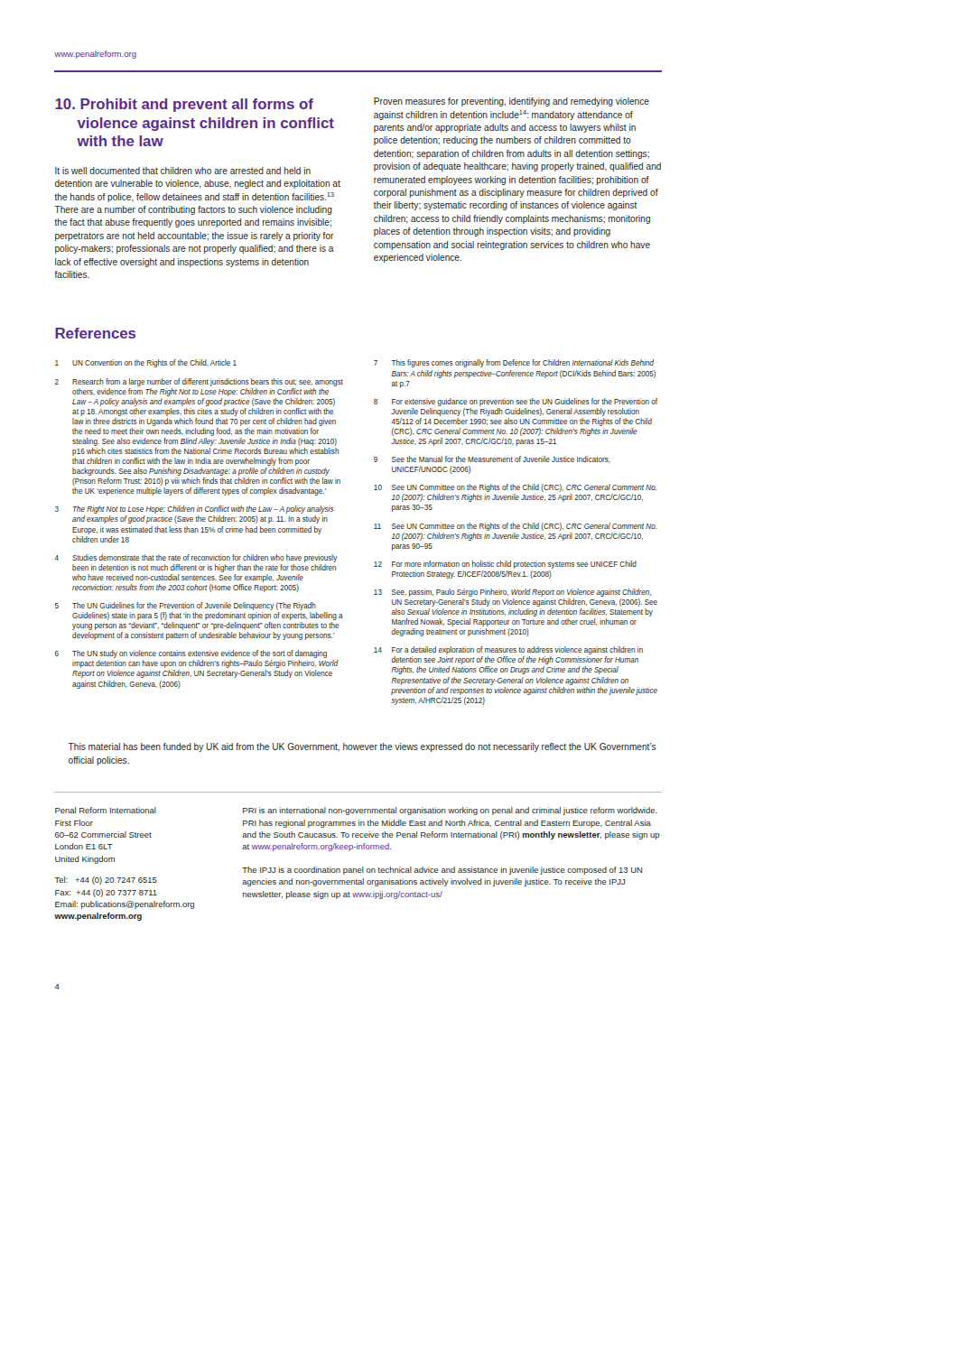www.penalreform.org
10. Prohibit and prevent all forms of violence against children in conflict with the law
It is well documented that children who are arrested and held in detention are vulnerable to violence, abuse, neglect and exploitation at the hands of police, fellow detainees and staff in detention facilities.13 There are a number of contributing factors to such violence including the fact that abuse frequently goes unreported and remains invisible; perpetrators are not held accountable; the issue is rarely a priority for policy-makers; professionals are not properly qualified; and there is a lack of effective oversight and inspections systems in detention facilities.
Proven measures for preventing, identifying and remedying violence against children in detention include14: mandatory attendance of parents and/or appropriate adults and access to lawyers whilst in police detention; reducing the numbers of children committed to detention; separation of children from adults in all detention settings; provision of adequate healthcare; having properly trained, qualified and remunerated employees working in detention facilities; prohibition of corporal punishment as a disciplinary measure for children deprived of their liberty; systematic recording of instances of violence against children; access to child friendly complaints mechanisms; monitoring places of detention through inspection visits; and providing compensation and social reintegration services to children who have experienced violence.
References
1 UN Convention on the Rights of the Child, Article 1
2 Research from a large number of different jurisdictions bears this out; see, amongst others, evidence from The Right Not to Lose Hope: Children in Conflict with the Law – A policy analysis and examples of good practice (Save the Children: 2005) at p 18. Amongst other examples, this cites a study of children in conflict with the law in three districts in Uganda which found that 70 per cent of children had given the need to meet their own needs, including food, as the main motivation for stealing. See also evidence from Blind Alley: Juvenile Justice in India (Haq: 2010) p16 which cites statistics from the National Crime Records Bureau which establish that children in conflict with the law in India are overwhelmingly from poor backgrounds. See also Punishing Disadvantage: a profile of children in custody (Prison Reform Trust: 2010) p viii which finds that children in conflict with the law in the UK ‘experience multiple layers of different types of complex disadvantage.’
3 The Right Not to Lose Hope: Children in Conflict with the Law – A policy analysis and examples of good practice (Save the Children: 2005) at p. 11. In a study in Europe, it was estimated that less than 15% of crime had been committed by children under 18
4 Studies demonstrate that the rate of reconviction for children who have previously been in detention is not much different or is higher than the rate for those children who have received non-custodial sentences. See for example, Juvenile reconviction: results from the 2003 cohort (Home Office Report: 2005)
5 The UN Guidelines for the Prevention of Juvenile Delinquency (The Riyadh Guidelines) state in para 5 (f) that ‘in the predominant opinion of experts, labelling a young person as “deviant”, “delinquent” or “pre-delinquent” often contributes to the development of a consistent pattern of undesirable behaviour by young persons.’
6 The UN study on violence contains extensive evidence of the sort of damaging impact detention can have upon on children’s rights–Paulo Sérgio Pinheiro, World Report on Violence against Children, UN Secretary-General’s Study on Violence against Children, Geneva, (2006)
7 This figures comes originally from Defence for Children International Kids Behind Bars: A child rights perspective–Conference Report (DCI/Kids Behind Bars: 2005) at p.7
8 For extensive guidance on prevention see the UN Guidelines for the Prevention of Juvenile Delinquency (The Riyadh Guidelines), General Assembly resolution 45/112 of 14 December 1990; see also UN Committee on the Rights of the Child (CRC), CRC General Comment No. 10 (2007): Children’s Rights in Juvenile Justice, 25 April 2007, CRC/C/GC/10, paras 15–21
9 See the Manual for the Measurement of Juvenile Justice Indicators, UNICEF/UNODC (2006)
10 See UN Committee on the Rights of the Child (CRC), CRC General Comment No. 10 (2007): Children’s Rights in Juvenile Justice, 25 April 2007, CRC/C/GC/10, paras 30–35
11 See UN Committee on the Rights of the Child (CRC), CRC General Comment No. 10 (2007): Children’s Rights in Juvenile Justice, 25 April 2007, CRC/C/GC/10, paras 90–95
12 For more information on holistic child protection systems see UNICEF Child Protection Strategy. E/ICEF/2008/5/Rev.1. (2008)
13 See, passim, Paulo Sérgio Pinheiro, World Report on Violence against Children, UN Secretary-General’s Study on Violence against Children, Geneva, (2006). See also Sexual Violence in Institutions, including in detention facilities, Statement by Manfred Nowak, Special Rapporteur on Torture and other cruel, inhuman or degrading treatment or punishment (2010)
14 For a detailed exploration of measures to address violence against children in detention see Joint report of the Office of the High Commissioner for Human Rights, the United Nations Office on Drugs and Crime and the Special Representative of the Secretary-General on Violence against Children on prevention of and responses to violence against children within the juvenile justice system, A/HRC/21/25 (2012)
This material has been funded by UK aid from the UK Government, however the views expressed do not necessarily reflect the UK Government’s official policies.
Penal Reform International
First Floor
60–62 Commercial Street
London E1 6LT
United Kingdom
Tel: +44 (0) 20 7247 6515
Fax: +44 (0) 20 7377 8711
Email: publications@penalreform.org
www.penalreform.org
PRI is an international non-governmental organisation working on penal and criminal justice reform worldwide. PRI has regional programmes in the Middle East and North Africa, Central and Eastern Europe, Central Asia and the South Caucasus. To receive the Penal Reform International (PRI) monthly newsletter, please sign up at www.penalreform.org/keep-informed.
The IPJJ is a coordination panel on technical advice and assistance in juvenile justice composed of 13 UN agencies and non-governmental organisations actively involved in juvenile justice. To receive the IPJJ newsletter, please sign up at www.ipjj.org/contact-us/
4